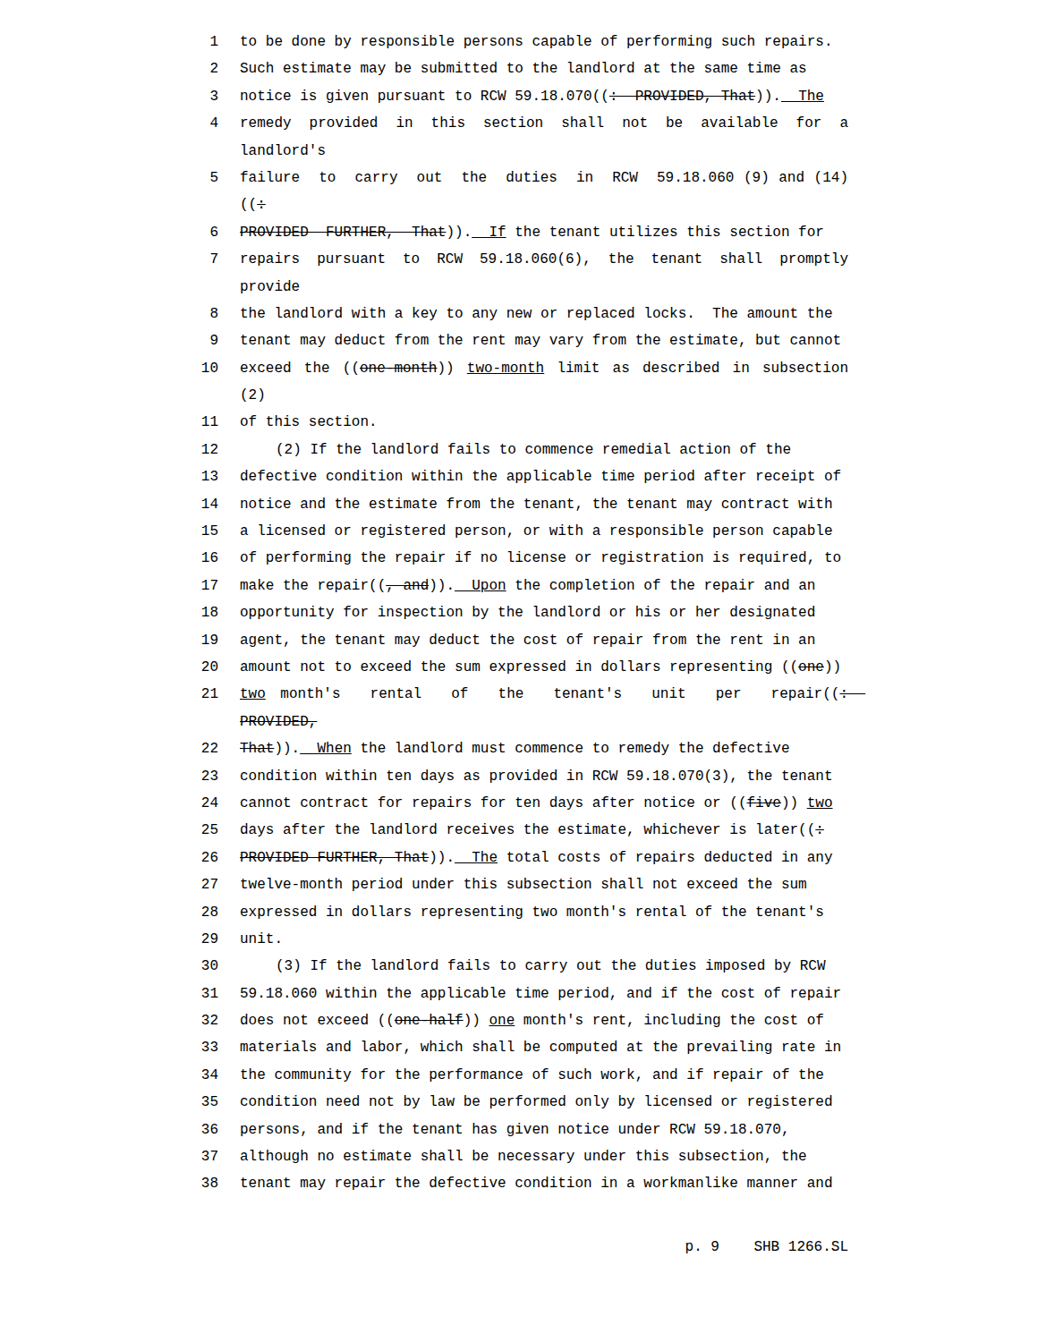to be done by responsible persons capable of performing such repairs.
Such estimate may be submitted to the landlord at the same time as
notice is given pursuant to RCW 59.18.070((: PROVIDED, That)). The
remedy provided in this section shall not be available for a landlord's
failure to carry out the duties in RCW 59.18.060 (9) and (14)((:
PROVIDED FURTHER, That)). If the tenant utilizes this section for
repairs pursuant to RCW 59.18.060(6), the tenant shall promptly provide
the landlord with a key to any new or replaced locks. The amount the
tenant may deduct from the rent may vary from the estimate, but cannot
exceed the ((one-month)) two-month limit as described in subsection (2)
of this section.
(2) If the landlord fails to commence remedial action of the
defective condition within the applicable time period after receipt of
notice and the estimate from the tenant, the tenant may contract with
a licensed or registered person, or with a responsible person capable
of performing the repair if no license or registration is required, to
make the repair((, and)). Upon the completion of the repair and an
opportunity for inspection by the landlord or his or her designated
agent, the tenant may deduct the cost of repair from the rent in an
amount not to exceed the sum expressed in dollars representing ((one))
two month's rental of the tenant's unit per repair((: PROVIDED,
That)). When the landlord must commence to remedy the defective
condition within ten days as provided in RCW 59.18.070(3), the tenant
cannot contract for repairs for ten days after notice or ((five)) two
days after the landlord receives the estimate, whichever is later((:
PROVIDED FURTHER, That)). The total costs of repairs deducted in any
twelve-month period under this subsection shall not exceed the sum
expressed in dollars representing two month's rental of the tenant's
unit.
(3) If the landlord fails to carry out the duties imposed by RCW
59.18.060 within the applicable time period, and if the cost of repair
does not exceed ((one-half)) one month's rent, including the cost of
materials and labor, which shall be computed at the prevailing rate in
the community for the performance of such work, and if repair of the
condition need not by law be performed only by licensed or registered
persons, and if the tenant has given notice under RCW 59.18.070,
although no estimate shall be necessary under this subsection, the
tenant may repair the defective condition in a workmanlike manner and
p. 9 SHB 1266.SL